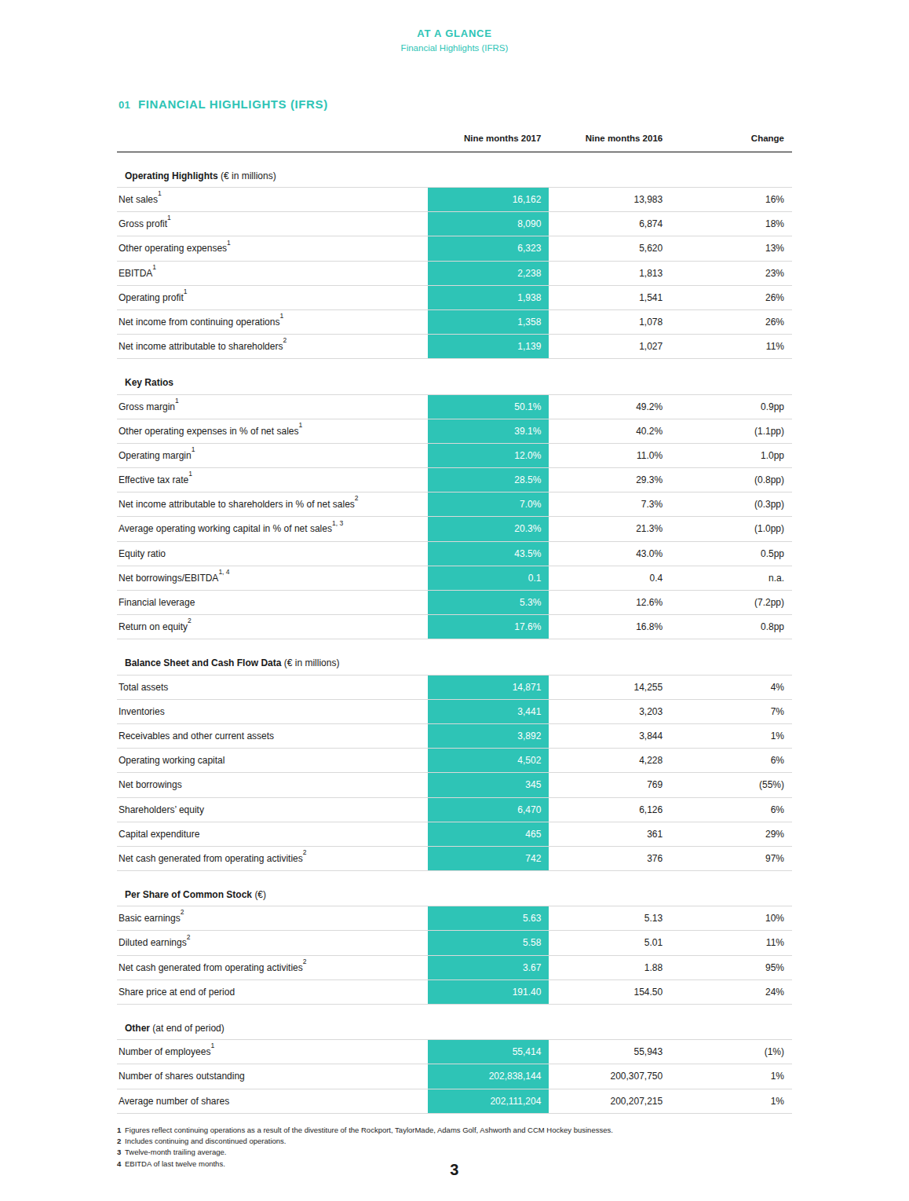At a Glance
Financial Highlights (IFRS)
01
Financial Highlights (IFRS)
| | Nine months 2017 | Nine months 2016 | Change |
| --- | --- | --- | --- |
| Operating Highlights (€ in millions) |
| Net sales 1 | 16,162 | 13,983 | 16% |
| Gross profit 1 | 8,090 | 6,874 | 18% |
| Other operating expenses 1 | 6,323 | 5,620 | 13% |
| EBITDA 1 | 2,238 | 1,813 | 23% |
| Operating profit 1 | 1,938 | 1,541 | 26% |
| Net income from continuing operations 1 | 1,358 | 1,078 | 26% |
| Net income attributable to shareholders 2 | 1,139 | 1,027 | 11% |
| Key Ratios |
| Gross margin 1 | 50.1% | 49.2% | 0.9pp |
| Other operating expenses in % of net sales 1 | 39.1% | 40.2% | (1.1pp) |
| Operating margin 1 | 12.0% | 11.0% | 1.0pp |
| Effective tax rate 1 | 28.5% | 29.3% | (0.8pp) |
| Net income attributable to shareholders in % of net sales 2 | 7.0% | 7.3% | (0.3pp) |
| Average operating working capital in % of net sales 1, 3 | 20.3% | 21.3% | (1.0pp) |
| Equity ratio | 43.5% | 43.0% | 0.5pp |
| Net borrowings/EBITDA 1, 4 | 0.1 | 0.4 | n.a. |
| Financial leverage | 5.3% | 12.6% | (7.2pp) |
| Return on equity 2 | 17.6% | 16.8% | 0.8pp |
| Balance Sheet and Cash Flow Data (€ in millions) |
| Total assets | 14,871 | 14,255 | 4% |
| Inventories | 3,441 | 3,203 | 7% |
| Receivables and other current assets | 3,892 | 3,844 | 1% |
| Operating working capital | 4,502 | 4,228 | 6% |
| Net borrowings | 345 | 769 | (55%) |
| Shareholders’ equity | 6,470 | 6,126 | 6% |
| Capital expenditure | 465 | 361 | 29% |
| Net cash generated from operating activities 2 | 742 | 376 | 97% |
| Per Share of Common Stock (€) |
| Basic earnings 2 | 5.63 | 5.13 | 10% |
| Diluted earnings 2 | 5.58 | 5.01 | 11% |
| Net cash generated from operating activities 2 | 3.67 | 1.88 | 95% |
| Share price at end of period | 191.40 | 154.50 | 24% |
| Other (at end of period) |
| Number of employees 1 | 55,414 | 55,943 | (1%) |
| Number of shares outstanding | 202,838,144 | 200,307,750 | 1% |
| Average number of shares | 202,111,204 | 200,207,215 | 1% |
1 Figures reflect continuing operations as a result of the divestiture of the Rockport, TaylorMade, Adams Golf, Ashworth and CCM Hockey businesses.
2 Includes continuing and discontinued operations.
3 Twelve-month trailing average.
4 EBITDA of last twelve months.
3